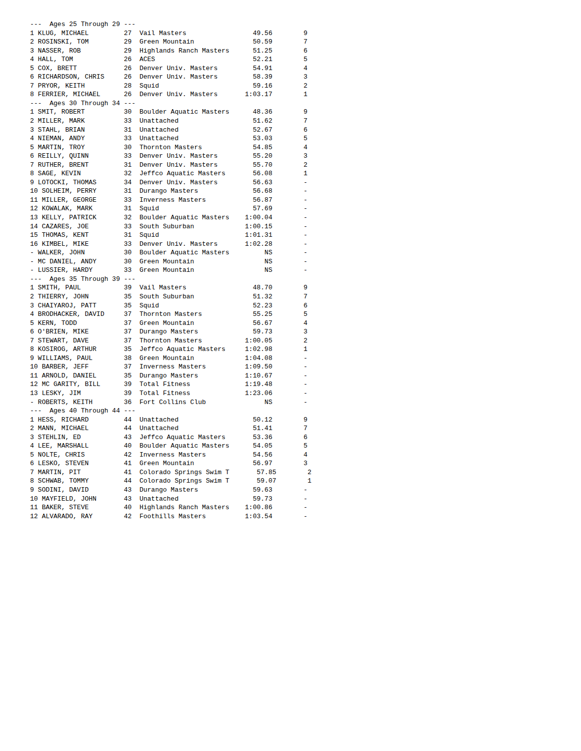---  Ages 25 Through 29 ---
1 KLUG, MICHAEL         27  Vail Masters                 49.56        9
2 ROSINSKI, TOM         29  Green Mountain               50.59        7
3 NASSER, ROB           29  Highlands Ranch Masters      51.25        6
4 HALL, TOM             26  ACES                         52.21        5
5 COX, BRETT            26  Denver Univ. Masters         54.91        4
6 RICHARDSON, CHRIS     26  Denver Univ. Masters         58.39        3
7 PRYOR, KEITH          28  Squid                        59.16        2
8 FERRIER, MICHAEL      26  Denver Univ. Masters       1:03.17        1
---  Ages 30 Through 34 ---
1 SMIT, ROBERT          30  Boulder Aquatic Masters      48.36        9
2 MILLER, MARK          33  Unattached                   51.62        7
3 STAHL, BRIAN          31  Unattached                   52.67        6
4 NIEMAN, ANDY          33  Unattached                   53.03        5
5 MARTIN, TROY          30  Thornton Masters             54.85        4
6 REILLY, QUINN         33  Denver Univ. Masters         55.20        3
7 RUTHER, BRENT         31  Denver Univ. Masters         55.70        2
8 SAGE, KEVIN           32  Jeffco Aquatic Masters       56.08        1
9 LOTOCKI, THOMAS       34  Denver Univ. Masters         56.63        -
10 SOLHEIM, PERRY       31  Durango Masters              56.68        -
11 MILLER, GEORGE       33  Inverness Masters            56.87        -
12 KOWALAK, MARK        31  Squid                        57.69        -
13 KELLY, PATRICK       32  Boulder Aquatic Masters    1:00.04        -
14 CAZARES, JOE         33  South Suburban             1:00.15        -
15 THOMAS, KENT         31  Squid                      1:01.31        -
16 KIMBEL, MIKE         33  Denver Univ. Masters       1:02.28        -
- WALKER, JOHN          30  Boulder Aquatic Masters         NS        -
- MC DANIEL, ANDY       30  Green Mountain                  NS        -
- LUSSIER, HARDY        33  Green Mountain                  NS        -
---  Ages 35 Through 39 ---
1 SMITH, PAUL           39  Vail Masters                 48.70        9
2 THIERRY, JOHN         35  South Suburban               51.32        7
3 CHAIYAROJ, PATT       35  Squid                        52.23        6
4 BRODHACKER, DAVID     37  Thornton Masters             55.25        5
5 KERN, TODD            37  Green Mountain               56.67        4
6 O'BRIEN, MIKE         37  Durango Masters              59.73        3
7 STEWART, DAVE         37  Thornton Masters           1:00.05        2
8 KOSIROG, ARTHUR       35  Jeffco Aquatic Masters     1:02.98        1
9 WILLIAMS, PAUL        38  Green Mountain             1:04.08        -
10 BARBER, JEFF         37  Inverness Masters          1:09.50        -
11 ARNOLD, DANIEL       35  Durango Masters            1:10.67        -
12 MC GARITY, BILL      39  Total Fitness              1:19.48        -
13 LESKY, JIM           39  Total Fitness              1:23.06        -
- ROBERTS, KEITH        36  Fort Collins Club               NS        -
---  Ages 40 Through 44 ---
1 HESS, RICHARD         44  Unattached                   50.12        9
2 MANN, MICHAEL         44  Unattached                   51.41        7
3 STEHLIN, ED           43  Jeffco Aquatic Masters       53.36        6
4 LEE, MARSHALL         40  Boulder Aquatic Masters      54.05        5
5 NOLTE, CHRIS          42  Inverness Masters            54.56        4
6 LESKO, STEVEN         41  Green Mountain               56.97        3
7 MARTIN, PIT           41  Colorado Springs Swim T       57.85        2
8 SCHWAB, TOMMY         44  Colorado Springs Swim T       59.07        1
9 SODINI, DAVID         43  Durango Masters              59.63        -
10 MAYFIELD, JOHN       43  Unattached                   59.73        -
11 BAKER, STEVE         40  Highlands Ranch Masters    1:00.86        -
12 ALVARADO, RAY        42  Foothills Masters          1:03.54        -